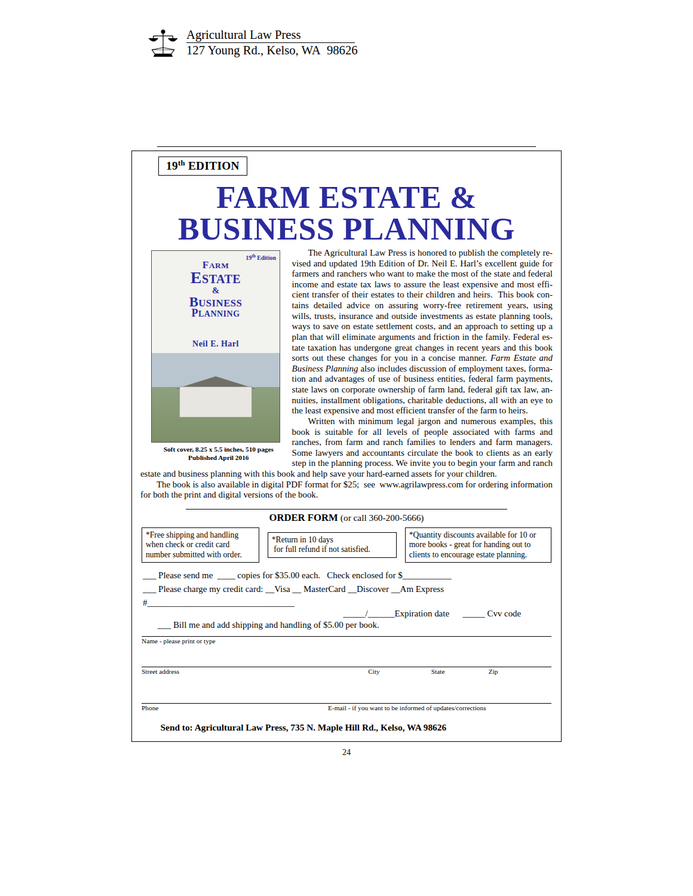Agricultural Law Press 127 Young Rd., Kelso, WA 98626
19th EDITION
FARM ESTATE &
BUSINESS PLANNING
19th Edition
FARM
ESTATE
&
BUSINESS
PLANNING
Neil E. Harl
Soft cover, 8.25 x 5.5 inches, 510 pages
Published April 2016
The Agricultural Law Press is honored to publish the completely revised and updated 19th Edition of Dr. Neil E. Harl’s excellent guide for farmers and ranchers who want to make the most of the state and federal income and estate tax laws to assure the least expensive and most efficient transfer of their estates to their children and heirs. This book contains detailed advice on assuring worry-free retirement years, using wills, trusts, insurance and outside investments as estate planning tools, ways to save on estate settlement costs, and an approach to setting up a plan that will eliminate arguments and friction in the family. Federal estate taxation has undergone great changes in recent years and this book sorts out these changes for you in a concise manner. Farm Estate and Business Planning also includes discussion of employment taxes, formation and advantages of use of business entities, federal farm payments, state laws on corporate ownership of farm land, federal gift tax law, annuities, installment obligations, charitable deductions, all with an eye to the least expensive and most efficient transfer of the farm to heirs.
Written with minimum legal jargon and numerous examples, this book is suitable for all levels of people associated with farms and ranches, from farm and ranch families to lenders and farm managers. Some lawyers and accountants circulate the book to clients as an early step in the planning process. We invite you to begin your farm and ranch estate and business planning with this book and help save your hard-earned assets for your children.
The book is also available in digital PDF format for $25; see www.agrilawpress.com for ordering information for both the print and digital versions of the book.
ORDER FORM (or call 360-200-5666)
*Free shipping and handling when check or credit card number submitted with order.
*Return in 10 days
for full refund if not satisfied.
*Quantity discounts available for 10 or more books - great for handing out to clients to encourage estate planning.
___ Please send me ____ copies for $35.00 each. Check enclosed for $___________
___ Please charge my credit card: __Visa __ MasterCard __Discover __Am Express #_________________________________
_____/______Expiration date _____ Cvv code
___ Bill me and add shipping and handling of $5.00 per book.
Name - please print or type
Street address City State Zip
Phone E-mail - if you want to be informed of updates/corrections
Send to: Agricultural Law Press, 735 N. Maple Hill Rd., Kelso, WA 98626
24